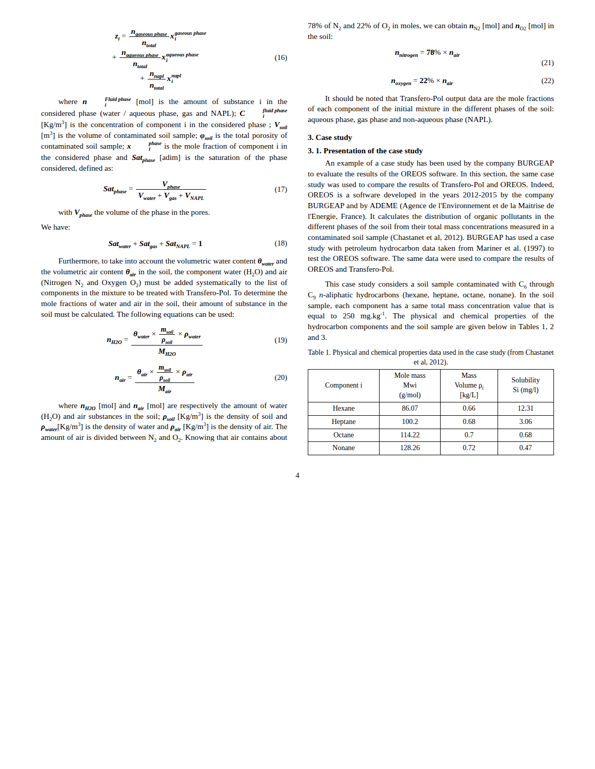zi = ngaseous phase ntotal xgaseous phase i
+ naqueous phase ntotal xaqueous phase i
(16)
+ nnapl ntotal xnapl i
where nFluid phase i [mol] is the amount of substance i in the considered phase (water / aqueous phase, gas and NAPL); Cfluid phase i [Kg/m3] is the concentration of component i in the considered phase ; Vsoil [m3] is the volume of contaminated soil sample; φsoil is the total porosity of contaminated soil sample; xphase i is the mole fraction of component i in the considered phase and Satphase [adim] is the saturation of the phase considered, defined as:
Satphase = Vphase Vwater + Vgas + VNAPL
(17)
with Vphase the volume of the phase in the pores.
We have:
Satwater + Satgas + SatNAPL = 1
(18)
Furthermore, to take into account the volumetric water content θwater and the volumetric air content θair in the soil, the component water (H2O) and air (Nitrogen N2 and Oxygen O2) must be added systematically to the list of components in the mixture to be treated with Transfero-Pol. To determine the mole fractions of water and air in the soil, their amount of substance in the soil must be calculated. The following equations can be used:
nH2O = θwater × msoil ρsoil × ρwater MH2O
(19)
nair = θair × msoil ρsoil × ρair Mair
(20)
where nH2O [mol] and nair [mol] are respectively the amount of water (H2O) and air substances in the soil; ρsoil [Kg/m3] is the density of soil and ρwater[Kg/m3] is the density of water and ρair [Kg/m3] is the density of air. The amount of air is divided between N2 and O2. Knowing that air contains about 78% of N2 and 22% of O2 in moles, we can obtain nN2 [mol] and nO2 [mol] in the soil:
nnitrogen = 78% × nair
(21)
noxygen = 22% × nair
(22)
It should be noted that Transfero-Pol output data are the mole fractions of each component of the initial mixture in the different phases of the soil: aqueous phase, gas phase and non-aqueous phase (NAPL).
3. Case study
3. 1. Presentation of the case study
An example of a case study has been used by the company BURGEAP to evaluate the results of the OREOS software. In this section, the same case study was used to compare the results of Transfero-Pol and OREOS. Indeed, OREOS is a software developed in the years 2012-2015 by the company BURGEAP and by ADEME (Agence de l'Environnement et de la Maitrise de l'Energie, France). It calculates the distribution of organic pollutants in the different phases of the soil from their total mass concentrations measured in a contaminated soil sample (Chastanet et al, 2012). BURGEAP has used a case study with petroleum hydrocarbon data taken from Mariner et al. (1997) to test the OREOS software. The same data were used to compare the results of OREOS and Transfero-Pol.
This case study considers a soil sample contaminated with C6 through C9 n-aliphatic hydrocarbons (hexane, heptane, octane, nonane). In the soil sample, each component has a same total mass concentration value that is equal to 250 mg.kg-1. The physical and chemical properties of the hydrocarbon components and the soil sample are given below in Tables 1, 2 and 3.
Table 1. Physical and chemical properties data used in the case study (from Chastanet et al, 2012).
| Component i | Mole mass Mwi (g/mol) | Mass Volume ρ i [kg/L] | Solubility Si (mg/l) |
| --- | --- | --- | --- |
| Hexane | 86.07 | 0.66 | 12.31 |
| Heptane | 100.2 | 0.68 | 3.06 |
| Octane | 114.22 | 0.7 | 0.68 |
| Nonane | 128.26 | 0.72 | 0.47 |
4